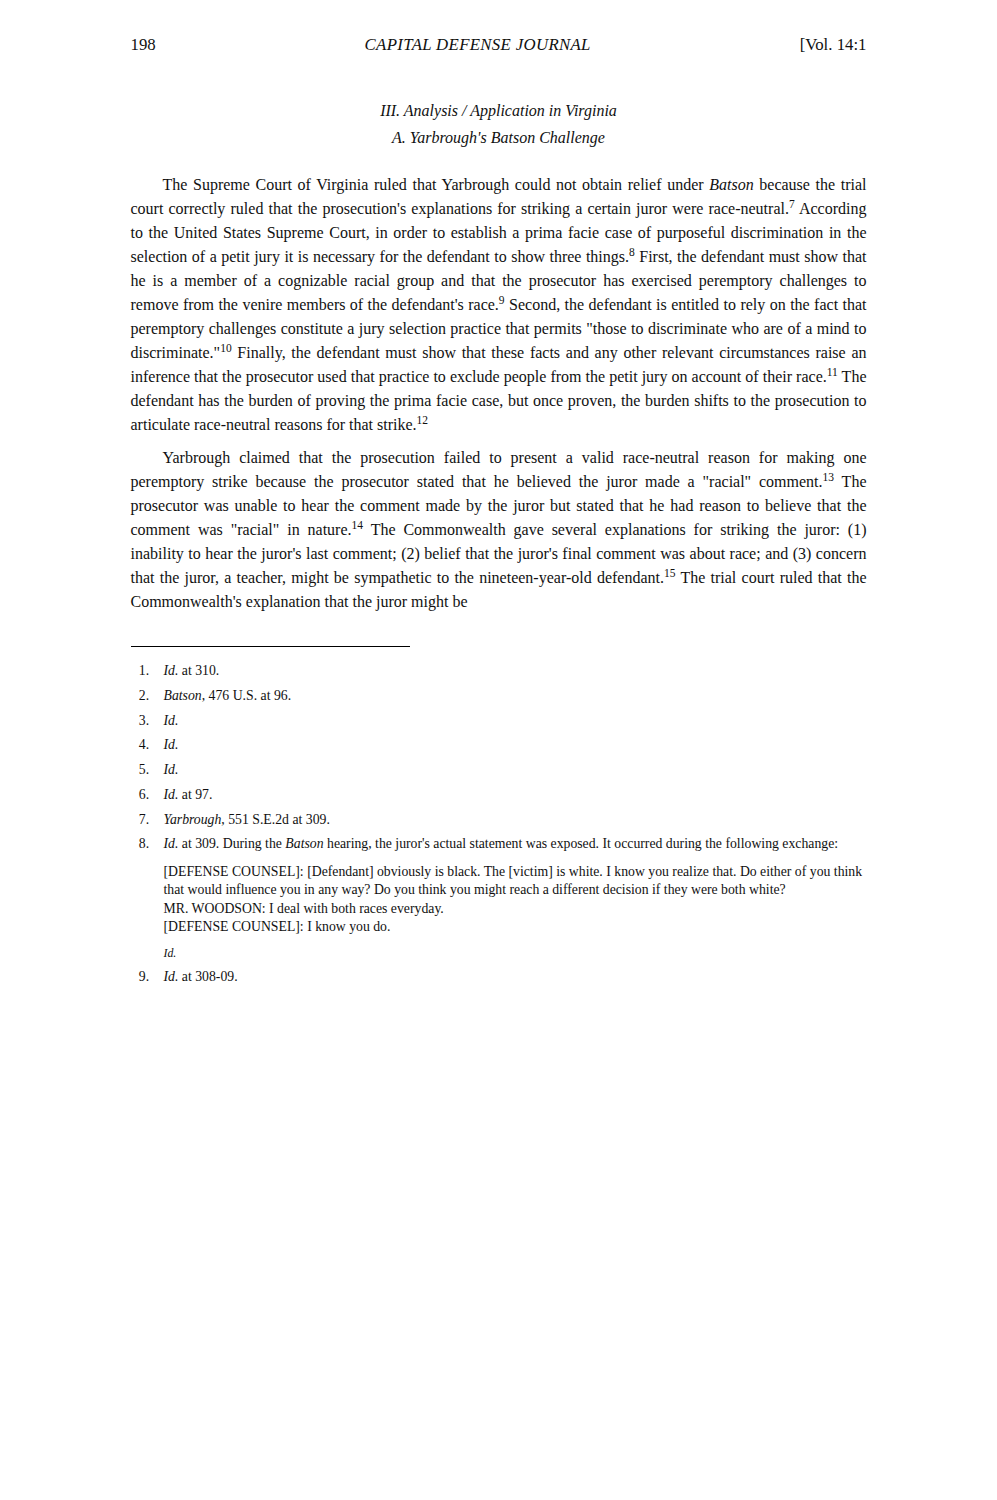198 CAPITAL DEFENSE JOURNAL [Vol. 14:1
III. Analysis / Application in Virginia
A. Yarbrough's Batson Challenge
The Supreme Court of Virginia ruled that Yarbrough could not obtain relief under Batson because the trial court correctly ruled that the prosecution's explanations for striking a certain juror were race-neutral.7 According to the United States Supreme Court, in order to establish a prima facie case of purposeful discrimination in the selection of a petit jury it is necessary for the defendant to show three things.8 First, the defendant must show that he is a member of a cognizable racial group and that the prosecutor has exercised peremptory challenges to remove from the venire members of the defendant's race.9 Second, the defendant is entitled to rely on the fact that peremptory challenges constitute a jury selection practice that permits "those to discriminate who are of a mind to discriminate."10 Finally, the defendant must show that these facts and any other relevant circumstances raise an inference that the prosecutor used that practice to exclude people from the petit jury on account of their race.11 The defendant has the burden of proving the prima facie case, but once proven, the burden shifts to the prosecution to articulate race-neutral reasons for that strike.12
Yarbrough claimed that the prosecution failed to present a valid race-neutral reason for making one peremptory strike because the prosecutor stated that he believed the juror made a "racial" comment.13 The prosecutor was unable to hear the comment made by the juror but stated that he had reason to believe that the comment was "racial" in nature.14 The Commonwealth gave several explanations for striking the juror: (1) inability to hear the juror's last comment; (2) belief that the juror's final comment was about race; and (3) concern that the juror, a teacher, might be sympathetic to the nineteen-year-old defendant.15 The trial court ruled that the Commonwealth's explanation that the juror might be
Id. at 310.
Batson, 476 U.S. at 96.
Id.
Id.
Id.
Id. at 97.
Yarbrough, 551 S.E.2d at 309.
Id. at 309. During the Batson hearing, the juror's actual statement was exposed. It occurred during the following exchange:
[DEFENSE COUNSEL]: [Defendant] obviously is black. The [victim] is white. I know you realize that. Do either of you think that would influence you in any way? Do you think you might reach a different decision if they were both white?
MR. WOODSON: I deal with both races everyday.
[DEFENSE COUNSEL]: I know you do.
Id.
Id. at 308-09.